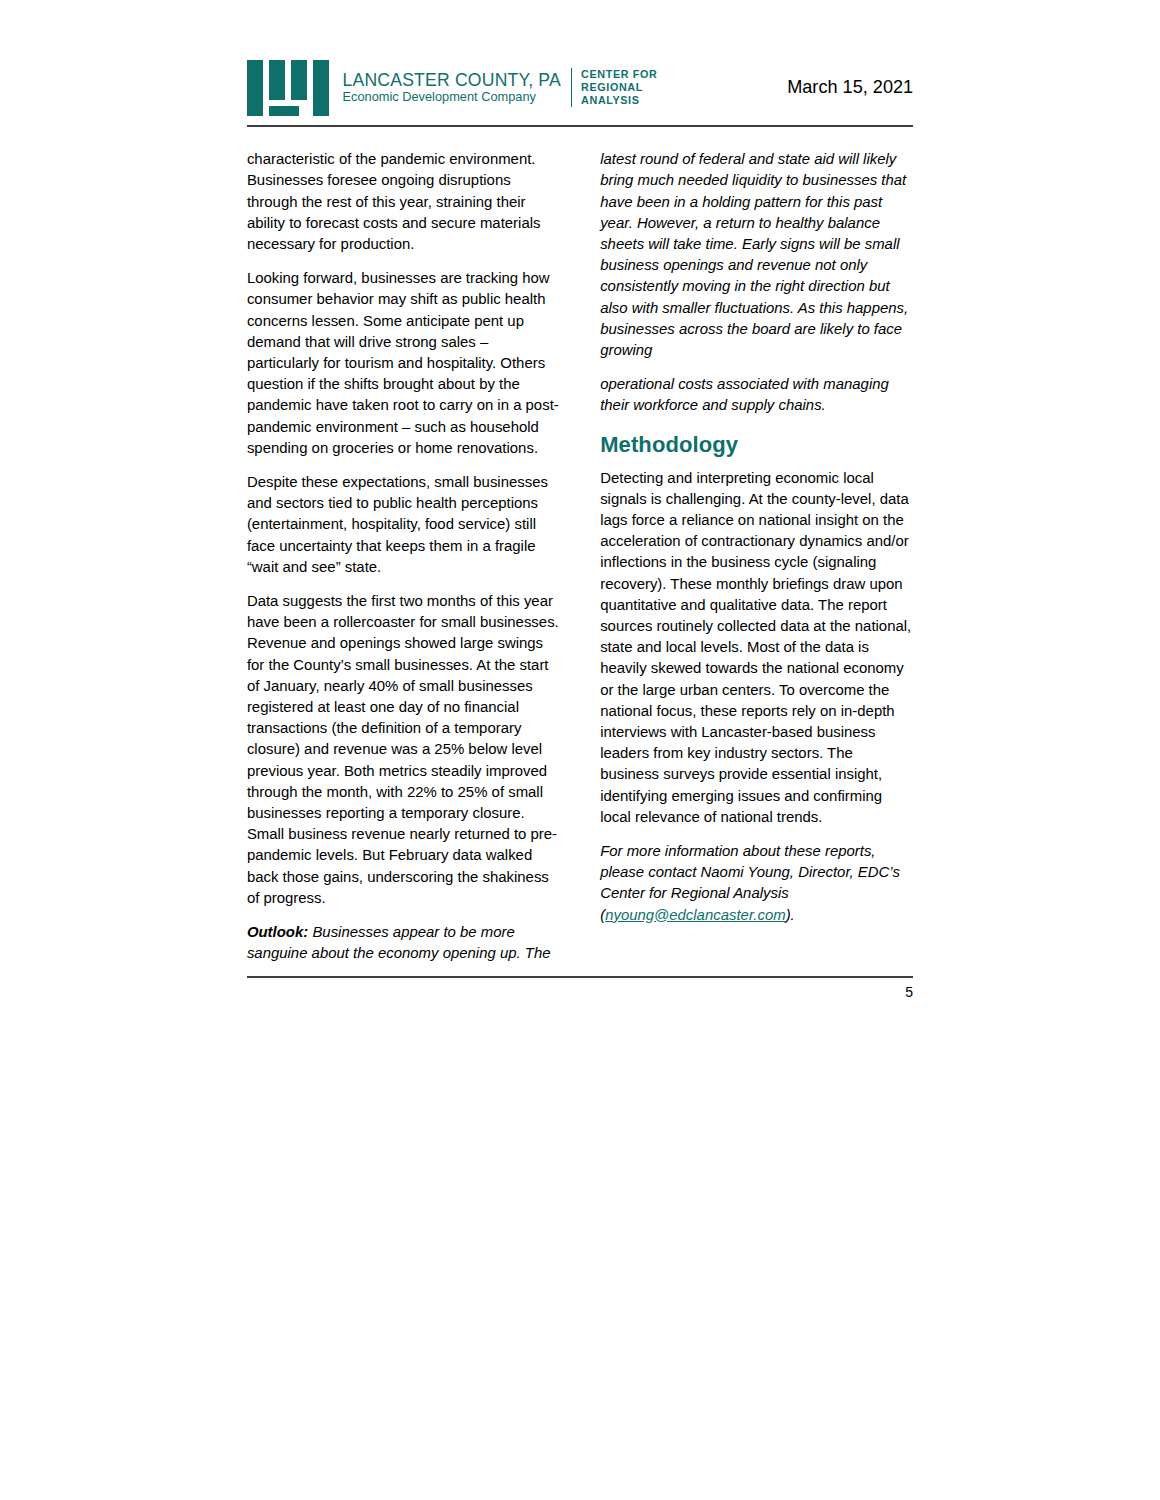LANCASTER COUNTY, PA
Economic Development Company
CENTER FOR
REGIONAL
ANALYSIS
March 15, 2021
characteristic of the pandemic environment. Businesses foresee ongoing disruptions through the rest of this year, straining their ability to forecast costs and secure materials necessary for production.
Looking forward, businesses are tracking how consumer behavior may shift as public health concerns lessen. Some anticipate pent up demand that will drive strong sales – particularly for tourism and hospitality. Others question if the shifts brought about by the pandemic have taken root to carry on in a post-pandemic environment – such as household spending on groceries or home renovations.
Despite these expectations, small businesses and sectors tied to public health perceptions (entertainment, hospitality, food service) still face uncertainty that keeps them in a fragile “wait and see” state.
Data suggests the first two months of this year have been a rollercoaster for small businesses. Revenue and openings showed large swings for the County’s small businesses. At the start of January, nearly 40% of small businesses registered at least one day of no financial transactions (the definition of a temporary closure) and revenue was a 25% below level previous year. Both metrics steadily improved through the month, with 22% to 25% of small businesses reporting a temporary closure. Small business revenue nearly returned to pre-pandemic levels. But February data walked back those gains, underscoring the shakiness of progress.
Outlook: Businesses appear to be more sanguine about the economy opening up. The latest round of federal and state aid will likely bring much needed liquidity to businesses that have been in a holding pattern for this past year. However, a return to healthy balance sheets will take time. Early signs will be small business openings and revenue not only consistently moving in the right direction but also with smaller fluctuations. As this happens, businesses across the board are likely to face growing
operational costs associated with managing their workforce and supply chains.
Methodology
Detecting and interpreting economic local signals is challenging. At the county-level, data lags force a reliance on national insight on the acceleration of contractionary dynamics and/or inflections in the business cycle (signaling recovery). These monthly briefings draw upon quantitative and qualitative data. The report sources routinely collected data at the national, state and local levels. Most of the data is heavily skewed towards the national economy or the large urban centers. To overcome the national focus, these reports rely on in-depth interviews with Lancaster-based business leaders from key industry sectors. The business surveys provide essential insight, identifying emerging issues and confirming local relevance of national trends.
For more information about these reports, please contact Naomi Young, Director, EDC’s Center for Regional Analysis (nyoung@edclancaster.com).
5